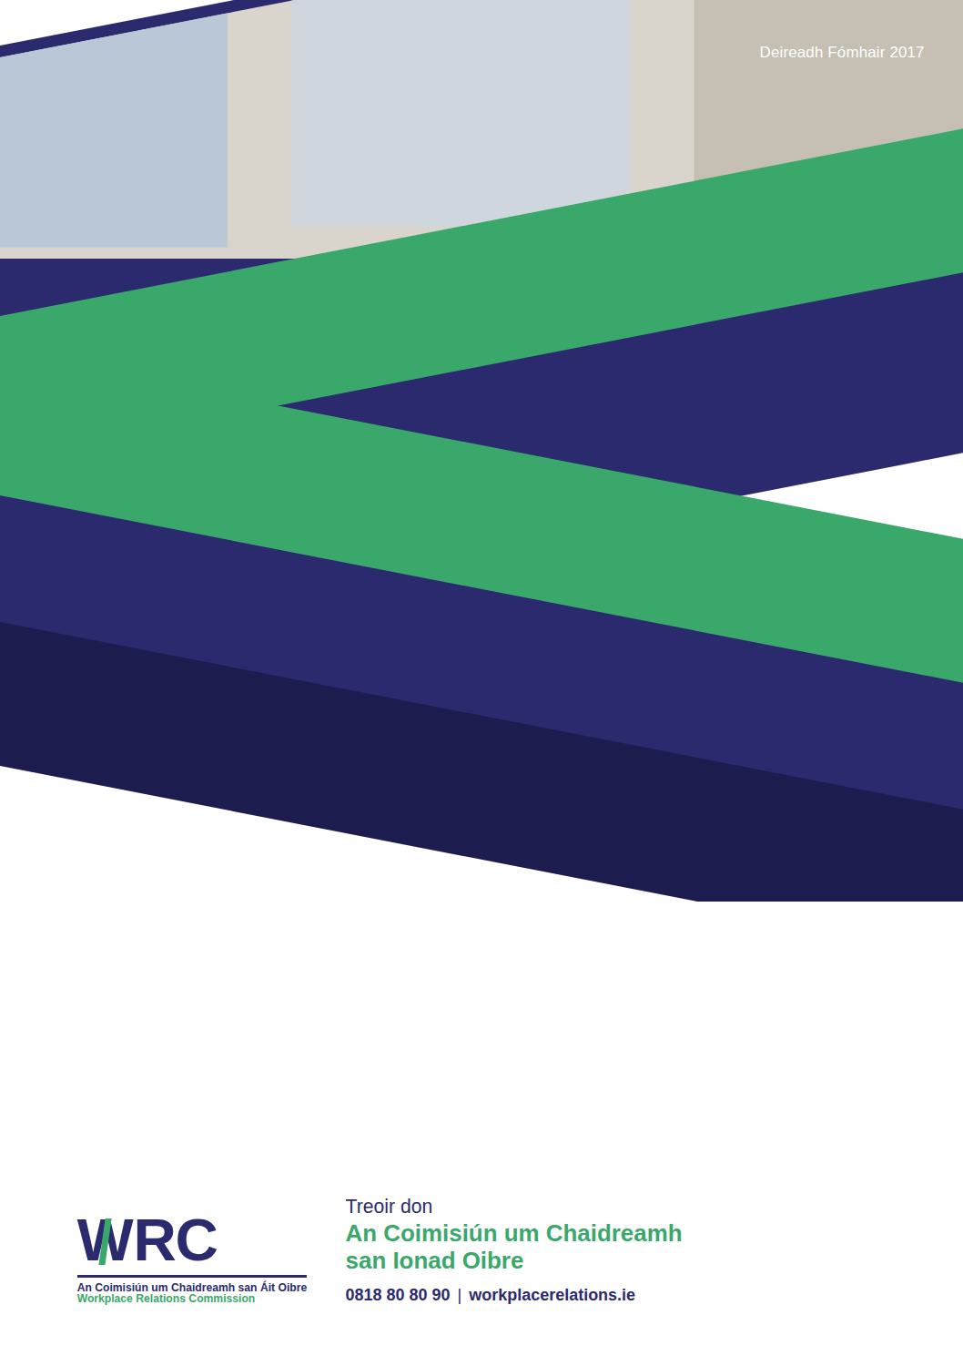Deireadh Fómhair 2017
WRC
An Coimisiún um Chaidreamh san Áit Oibre
Workplace Relations Commission
Treoir don
An Coimisiún um Chaidreamh
san Ionad Oibre
0818 80 80 90|workplacerelations.ie